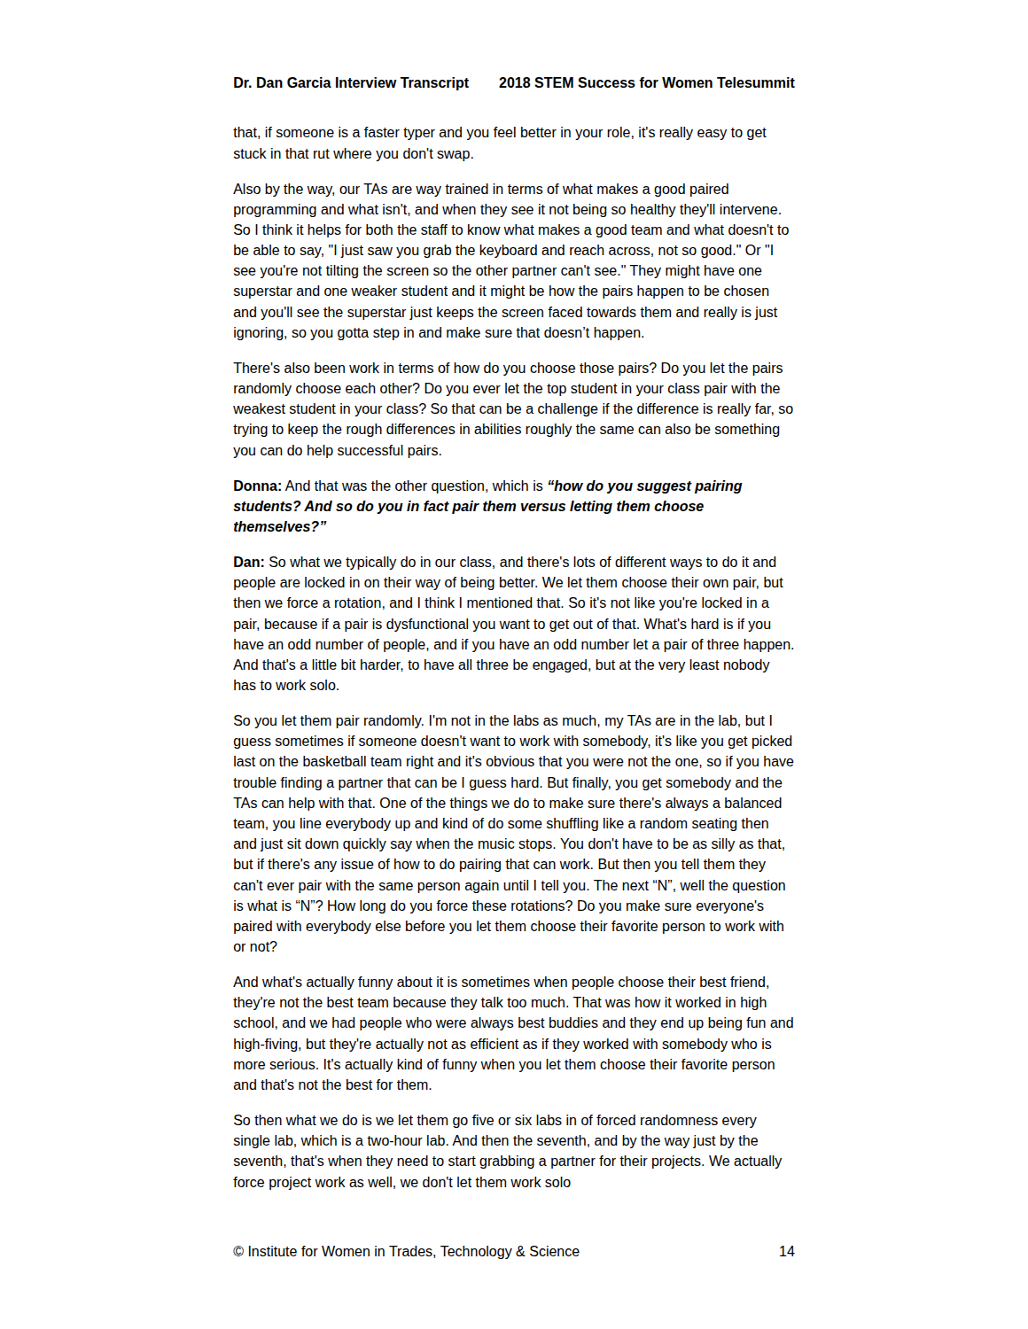Dr. Dan Garcia Interview Transcript
2018 STEM Success for Women Telesummit
that, if someone is a faster typer and you feel better in your role, it's really easy to get stuck in that rut where you don't swap.
Also by the way, our TAs are way trained in terms of what makes a good paired programming and what isn't, and when they see it not being so healthy they'll intervene. So I think it helps for both the staff to know what makes a good team and what doesn't to be able to say, "I just saw you grab the keyboard and reach across, not so good." Or "I see you're not tilting the screen so the other partner can't see." They might have one superstar and one weaker student and it might be how the pairs happen to be chosen and you'll see the superstar just keeps the screen faced towards them and really is just ignoring, so you gotta step in and make sure that doesn’t happen.
There's also been work in terms of how do you choose those pairs? Do you let the pairs randomly choose each other? Do you ever let the top student in your class pair with the weakest student in your class? So that can be a challenge if the difference is really far, so trying to keep the rough differences in abilities roughly the same can also be something you can do help successful pairs.
Donna: And that was the other question, which is “how do you suggest pairing students? And so do you in fact pair them versus letting them choose themselves?”
Dan: So what we typically do in our class, and there's lots of different ways to do it and people are locked in on their way of being better. We let them choose their own pair, but then we force a rotation, and I think I mentioned that. So it's not like you're locked in a pair, because if a pair is dysfunctional you want to get out of that. What's hard is if you have an odd number of people, and if you have an odd number let a pair of three happen. And that's a little bit harder, to have all three be engaged, but at the very least nobody has to work solo.
So you let them pair randomly. I'm not in the labs as much, my TAs are in the lab, but I guess sometimes if someone doesn't want to work with somebody, it's like you get picked last on the basketball team right and it's obvious that you were not the one, so if you have trouble finding a partner that can be I guess hard. But finally, you get somebody and the TAs can help with that. One of the things we do to make sure there's always a balanced team, you line everybody up and kind of do some shuffling like a random seating then and just sit down quickly say when the music stops. You don't have to be as silly as that, but if there's any issue of how to do pairing that can work. But then you tell them they can't ever pair with the same person again until I tell you. The next “N”, well the question is what is “N”? How long do you force these rotations? Do you make sure everyone's paired with everybody else before you let them choose their favorite person to work with or not?
And what's actually funny about it is sometimes when people choose their best friend, they're not the best team because they talk too much. That was how it worked in high school, and we had people who were always best buddies and they end up being fun and high-fiving, but they're actually not as efficient as if they worked with somebody who is more serious. It's actually kind of funny when you let them choose their favorite person and that's not the best for them.
So then what we do is we let them go five or six labs in of forced randomness every single lab, which is a two-hour lab. And then the seventh, and by the way just by the seventh, that's when they need to start grabbing a partner for their projects. We actually force project work as well, we don't let them work solo
© Institute for Women in Trades, Technology & Science
14